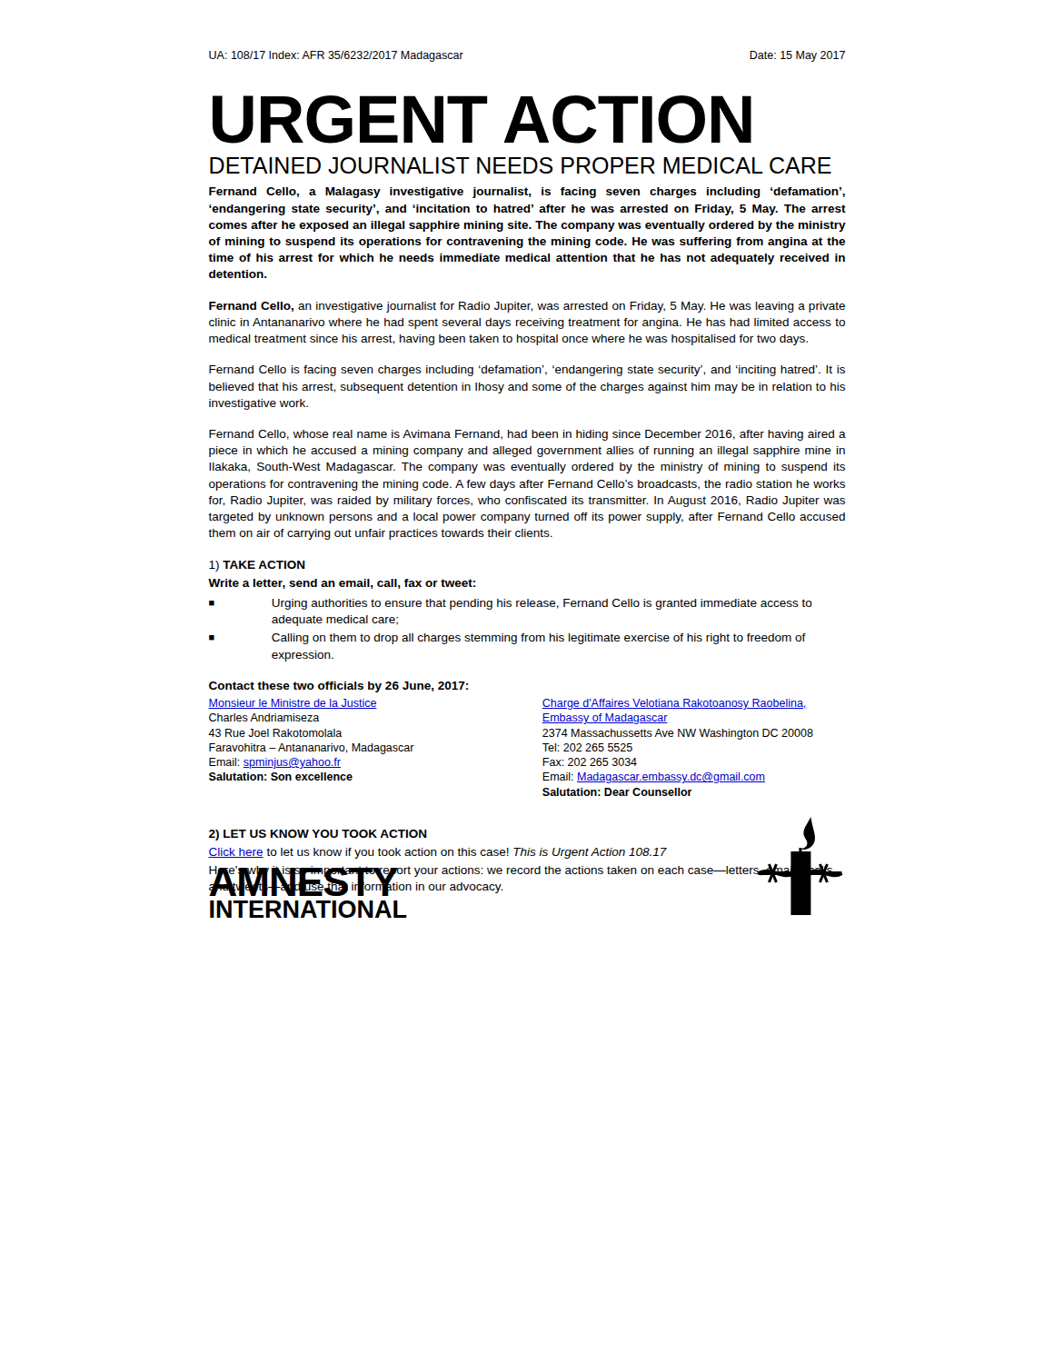UA: 108/17 Index: AFR 35/6232/2017 Madagascar
Date: 15 May 2017
URGENT ACTION
DETAINED JOURNALIST NEEDS PROPER MEDICAL CARE
Fernand Cello, a Malagasy investigative journalist, is facing seven charges including ‘defamation’, ‘endangering state security’, and ‘incitation to hatred’ after he was arrested on Friday, 5 May. The arrest comes after he exposed an illegal sapphire mining site. The company was eventually ordered by the ministry of mining to suspend its operations for contravening the mining code. He was suffering from angina at the time of his arrest for which he needs immediate medical attention that he has not adequately received in detention.
Fernand Cello, an investigative journalist for Radio Jupiter, was arrested on Friday, 5 May. He was leaving a private clinic in Antananarivo where he had spent several days receiving treatment for angina. He has had limited access to medical treatment since his arrest, having been taken to hospital once where he was hospitalised for two days.
Fernand Cello is facing seven charges including ‘defamation’, ‘endangering state security’, and ‘inciting hatred’. It is believed that his arrest, subsequent detention in Ihosy and some of the charges against him may be in relation to his investigative work.
Fernand Cello, whose real name is Avimana Fernand, had been in hiding since December 2016, after having aired a piece in which he accused a mining company and alleged government allies of running an illegal sapphire mine in Ilakaka, South-West Madagascar. The company was eventually ordered by the ministry of mining to suspend its operations for contravening the mining code. A few days after Fernand Cello’s broadcasts, the radio station he works for, Radio Jupiter, was raided by military forces, who confiscated its transmitter. In August 2016, Radio Jupiter was targeted by unknown persons and a local power company turned off its power supply, after Fernand Cello accused them on air of carrying out unfair practices towards their clients.
1) TAKE ACTION
Write a letter, send an email, call, fax or tweet:
Urging authorities to ensure that pending his release, Fernand Cello is granted immediate access to adequate medical care;
Calling on them to drop all charges stemming from his legitimate exercise of his right to freedom of expression.
Contact these two officials by 26 June, 2017:
Monsieur le Ministre de la Justice
Charles Andriamiseza
43 Rue Joel Rakotomolala
Faravohitra – Antananarivo, Madagascar
Email: spminjus@yahoo.fr
Salutation: Son excellence
Charge d'Affaires Velotiana Rakotoanosy Raobelina, Embassy of Madagascar
2374 Massachussetts Ave NW Washington DC 20008
Tel: 202 265 5525
Fax: 202 265 3034
Email: Madagascar.embassy.dc@gmail.com
Salutation: Dear Counsellor
2) LET US KNOW YOU TOOK ACTION
Click here to let us know if you took action on this case! This is Urgent Action 108.17
Here's why it is so important to report your actions: we record the actions taken on each case—letters, emails, calls and tweets—and use that information in our advocacy.
AMNESTY INTERNATIONAL